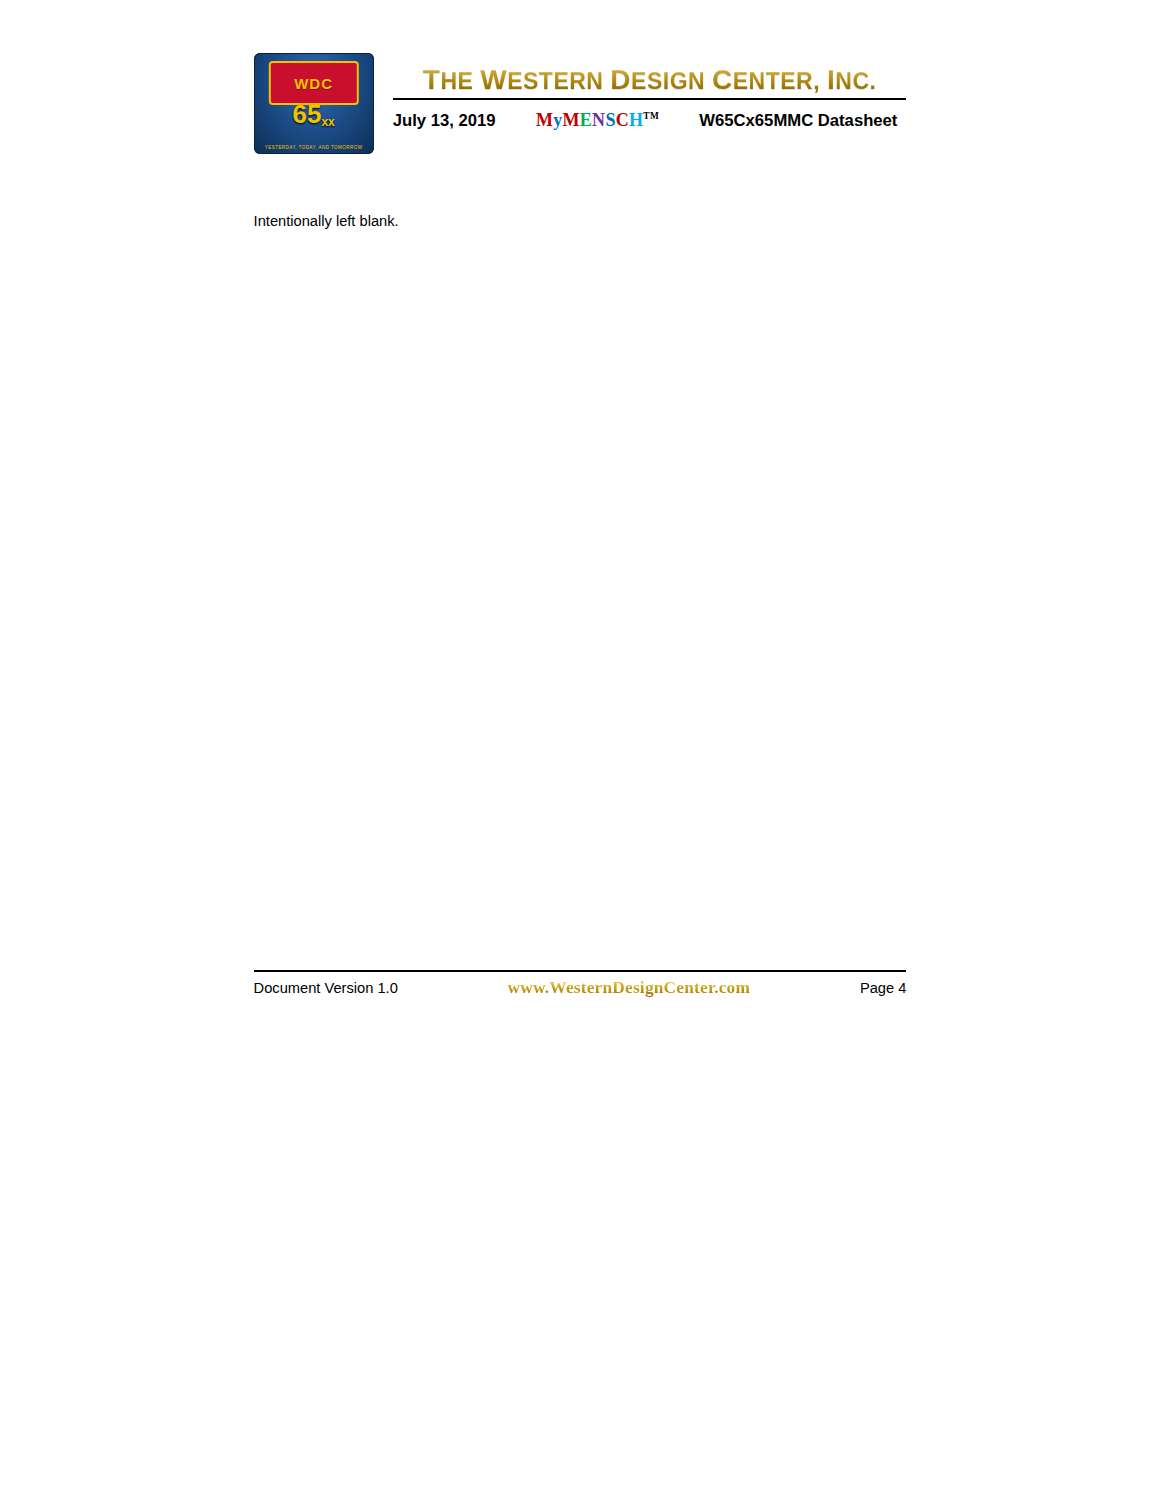WDC
65xx
Yesterday, Today, and Tomorrow
The Western Design Center, Inc.
July 13, 2019 MyMENSCHTM W65Cx65MMC Datasheet
Intentionally left blank.
Document Version 1.0 www.WesternDesignCenter.com Page 4